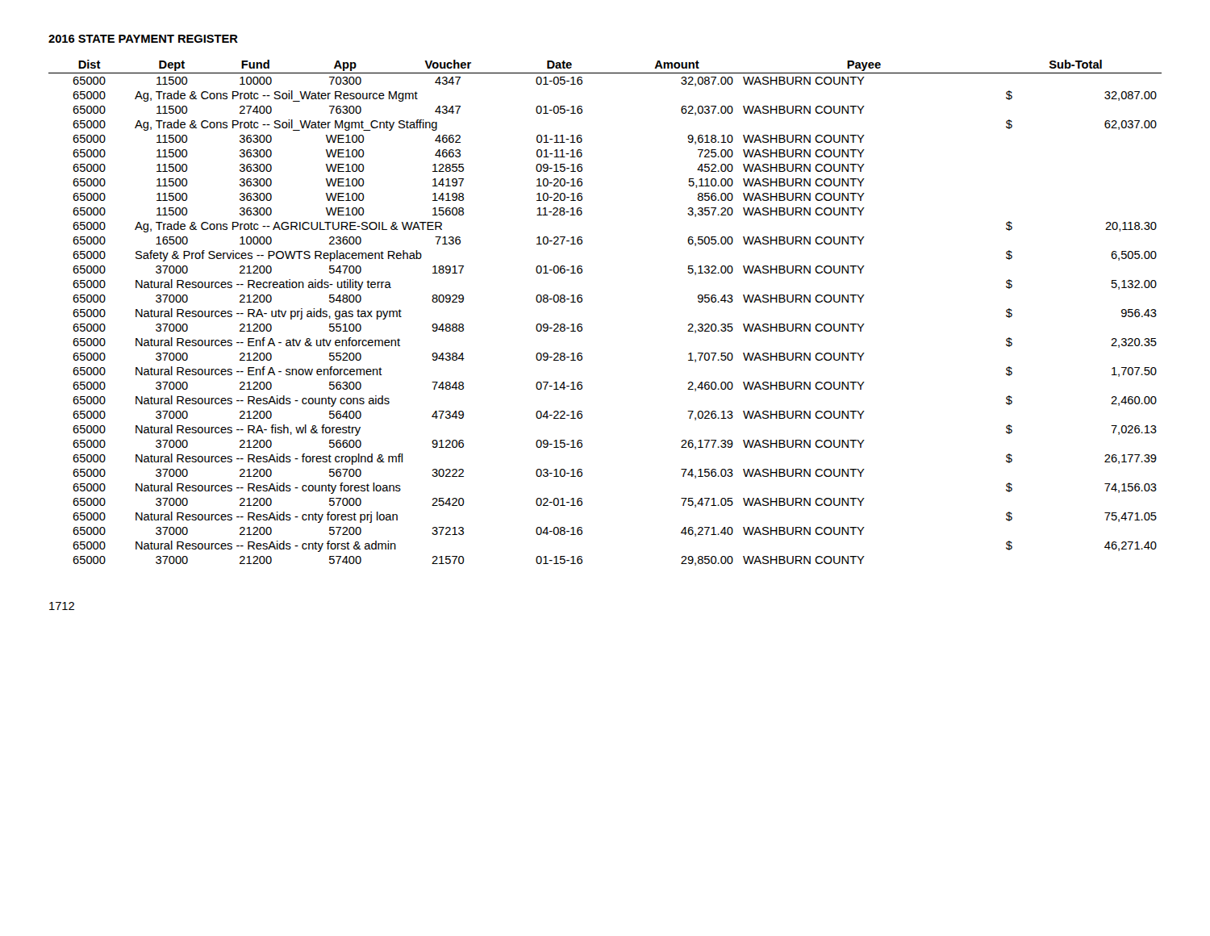2016 STATE PAYMENT REGISTER
| Dist | Dept | Fund | App | Voucher | Date | Amount | Payee | Sub-Total |
| --- | --- | --- | --- | --- | --- | --- | --- | --- |
| 65000 | 11500 | 10000 | 70300 | 4347 | 01-05-16 | 32,087.00 | WASHBURN COUNTY | | |
| 65000 | Ag, Trade & Cons Protc -- Soil_Water Resource Mgmt | | $ | 32,087.00 |
| 65000 | 11500 | 27400 | 76300 | 4347 | 01-05-16 | 62,037.00 | WASHBURN COUNTY | | |
| 65000 | Ag, Trade & Cons Protc -- Soil_Water Mgmt_Cnty Staffing | | $ | 62,037.00 |
| 65000 | 11500 | 36300 | WE100 | 4662 | 01-11-16 | 9,618.10 | WASHBURN COUNTY | | |
| 65000 | 11500 | 36300 | WE100 | 4663 | 01-11-16 | 725.00 | WASHBURN COUNTY | | |
| 65000 | 11500 | 36300 | WE100 | 12855 | 09-15-16 | 452.00 | WASHBURN COUNTY | | |
| 65000 | 11500 | 36300 | WE100 | 14197 | 10-20-16 | 5,110.00 | WASHBURN COUNTY | | |
| 65000 | 11500 | 36300 | WE100 | 14198 | 10-20-16 | 856.00 | WASHBURN COUNTY | | |
| 65000 | 11500 | 36300 | WE100 | 15608 | 11-28-16 | 3,357.20 | WASHBURN COUNTY | | |
| 65000 | Ag, Trade & Cons Protc -- AGRICULTURE-SOIL & WATER | | $ | 20,118.30 |
| 65000 | 16500 | 10000 | 23600 | 7136 | 10-27-16 | 6,505.00 | WASHBURN COUNTY | | |
| 65000 | Safety & Prof Services -- POWTS Replacement Rehab | | $ | 6,505.00 |
| 65000 | 37000 | 21200 | 54700 | 18917 | 01-06-16 | 5,132.00 | WASHBURN COUNTY | | |
| 65000 | Natural Resources -- Recreation aids- utility terra | | $ | 5,132.00 |
| 65000 | 37000 | 21200 | 54800 | 80929 | 08-08-16 | 956.43 | WASHBURN COUNTY | | |
| 65000 | Natural Resources -- RA- utv prj aids, gas tax pymt | | $ | 956.43 |
| 65000 | 37000 | 21200 | 55100 | 94888 | 09-28-16 | 2,320.35 | WASHBURN COUNTY | | |
| 65000 | Natural Resources -- Enf A - atv & utv enforcement | | $ | 2,320.35 |
| 65000 | 37000 | 21200 | 55200 | 94384 | 09-28-16 | 1,707.50 | WASHBURN COUNTY | | |
| 65000 | Natural Resources -- Enf A - snow enforcement | | $ | 1,707.50 |
| 65000 | 37000 | 21200 | 56300 | 74848 | 07-14-16 | 2,460.00 | WASHBURN COUNTY | | |
| 65000 | Natural Resources -- ResAids - county cons aids | | $ | 2,460.00 |
| 65000 | 37000 | 21200 | 56400 | 47349 | 04-22-16 | 7,026.13 | WASHBURN COUNTY | | |
| 65000 | Natural Resources -- RA- fish, wl & forestry | | $ | 7,026.13 |
| 65000 | 37000 | 21200 | 56600 | 91206 | 09-15-16 | 26,177.39 | WASHBURN COUNTY | | |
| 65000 | Natural Resources -- ResAids - forest croplnd & mfl | | $ | 26,177.39 |
| 65000 | 37000 | 21200 | 56700 | 30222 | 03-10-16 | 74,156.03 | WASHBURN COUNTY | | |
| 65000 | Natural Resources -- ResAids - county forest loans | | $ | 74,156.03 |
| 65000 | 37000 | 21200 | 57000 | 25420 | 02-01-16 | 75,471.05 | WASHBURN COUNTY | | |
| 65000 | Natural Resources -- ResAids - cnty forest prj loan | | $ | 75,471.05 |
| 65000 | 37000 | 21200 | 57200 | 37213 | 04-08-16 | 46,271.40 | WASHBURN COUNTY | | |
| 65000 | Natural Resources -- ResAids - cnty forst & admin | | $ | 46,271.40 |
| 65000 | 37000 | 21200 | 57400 | 21570 | 01-15-16 | 29,850.00 | WASHBURN COUNTY | | |
1712